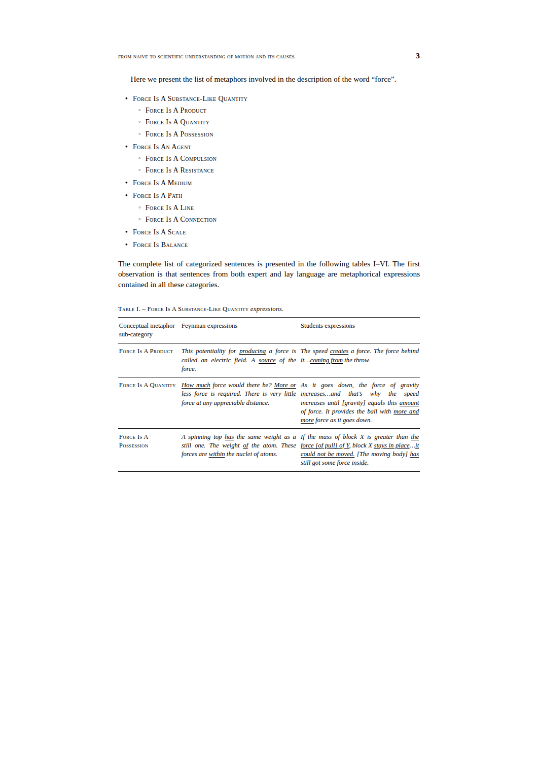from naive to scientific understanding of motion and its causes 3
Here we present the list of metaphors involved in the description of the word “force”.
Force Is A Substance-Like Quantity
Force Is A Product
Force Is A Quantity
Force Is A Possession
Force Is An Agent
Force Is A Compulsion
Force Is A Resistance
Force Is A Medium
Force Is A Path
Force Is A Line
Force Is A Connection
Force Is A Scale
Force Is Balance
The complete list of categorized sentences is presented in the following tables I–VI. The first observation is that sentences from both expert and lay language are metaphorical expressions contained in all these categories.
Table I. – Force Is A Substance-Like Quantity expressions.
| Conceptual metaphor sub-category | Feynman expressions | Students expressions |
| --- | --- | --- |
| Force Is A Product | This potentiality for producing a force is called an electric field. A source of the force. | The speed creates a force. The force behind it… coming from the throw. |
| Force Is A Quantity | How much force would there be? More or less force is required. There is very little force at any appreciable distance. | As it goes down, the force of gravity increases …and that’s why the speed increases until [gravity] equals this amount of force. It provides the ball with more and more force as it goes down. |
| Force Is A Possession | A spinning top has the same weight as a still one. The weight of the atom. These forces are within the nuclei of atoms. | If the mass of block X is greater than the force [of pull] of Y , block X stays in place … it could not be moved. [The moving body] has still got some force inside. |